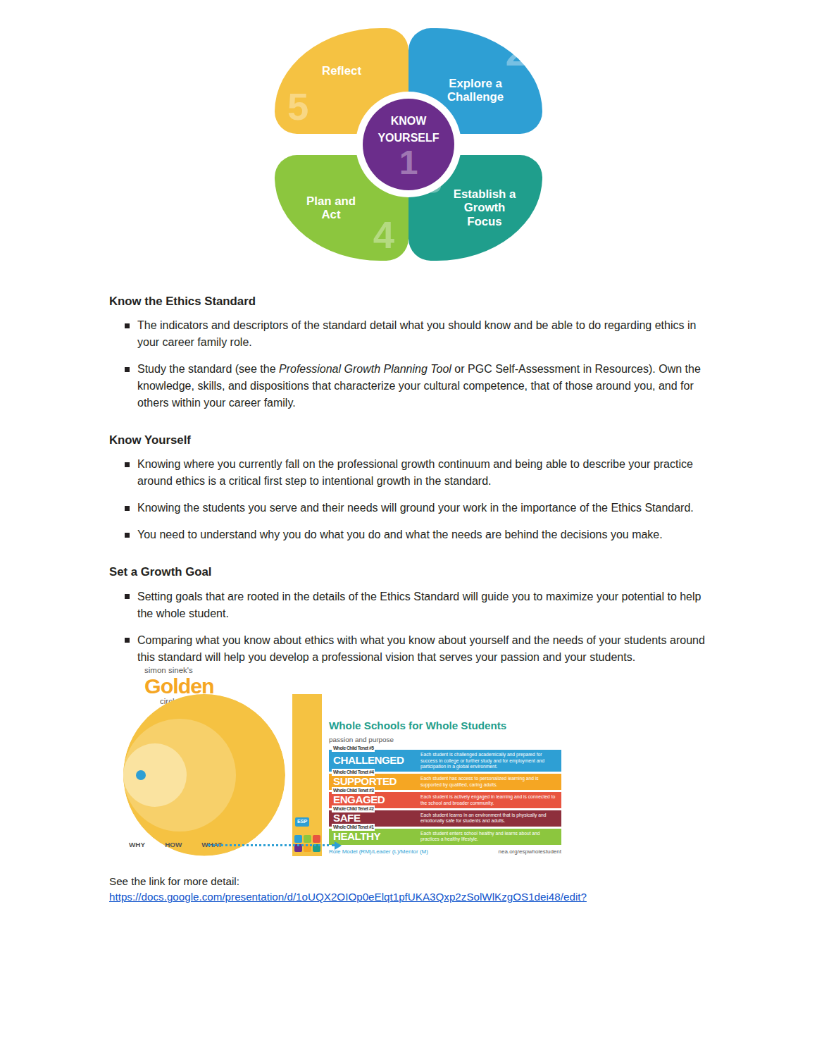5 Reflect
2 Explore a
Challenge
4 Plan and
Act
3 Establish a
Growth
Focus
KNOW
YOURSELF 1
Know the Ethics Standard
The indicators and descriptors of the standard detail what you should know and be able to do regarding ethics in your career family role.
Study the standard (see the Professional Growth Planning Tool or PGC Self-Assessment in Resources). Own the knowledge, skills, and dispositions that characterize your cultural competence, that of those around you, and for others within your career family.
Know Yourself
Knowing where you currently fall on the professional growth continuum and being able to describe your practice around ethics is a critical first step to intentional growth in the standard.
Knowing the students you serve and their needs will ground your work in the importance of the Ethics Standard.
You need to understand why you do what you do and what the needs are behind the decisions you make.
Set a Growth Goal
Setting goals that are rooted in the details of the Ethics Standard will guide you to maximize your potential to help the whole student.
Comparing what you know about ethics with what you know about yourself and the needs of your students around this standard will help you develop a professional vision that serves your passion and your students.
simon sinek's Golden circle
WHY HOW WHAT
ESP
Whole Schools for Whole Students
passion and purpose
Whole Child Tenet #5 CHALLENGED
Each student is challenged academically and prepared for success in college or further study and for employment and participation in a global environment.
Whole Child Tenet #4 SUPPORTED
Each student has access to personalized learning and is supported by qualified, caring adults.
Whole Child Tenet #3 ENGAGED
Each student is actively engaged in learning and is connected to the school and broader community.
Whole Child Tenet #2 SAFE
Each student learns in an environment that is physically and emotionally safe for students and adults.
Whole Child Tenet #1 HEALTHY
Each student enters school healthy and learns about and practices a healthy lifestyle.
Role Model (RM)/Leader (L)/Mentor (M) nea.org/espwholestudent
See the link for more detail:
https://docs.google.com/presentation/d/1oUQX2OIOp0eElqt1pfUKA3Qxp2zSolWlKzgOS1dei48/edit?